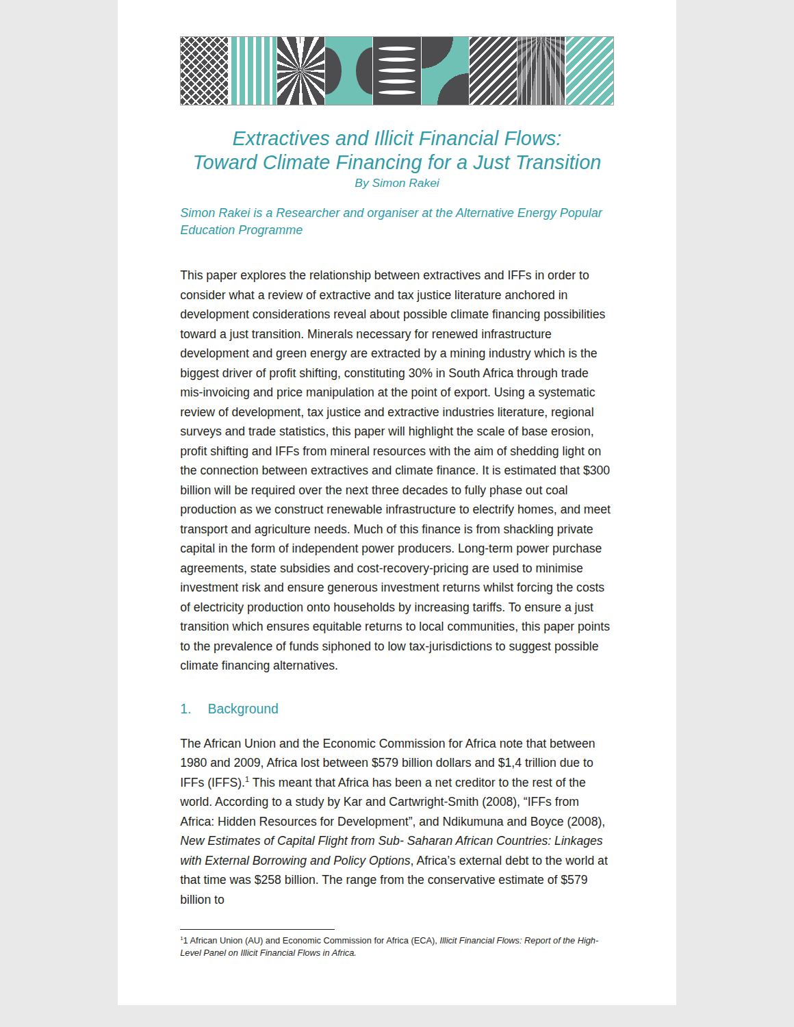Extractives and Illicit Financial Flows:
Toward Climate Financing for a Just Transition
By Simon Rakei
Simon Rakei is a Researcher and organiser at the Alternative Energy Popular Education Programme
This paper explores the relationship between extractives and IFFs in order to consider what a review of extractive and tax justice literature anchored in development considerations reveal about possible climate financing possibilities toward a just transition. Minerals necessary for renewed infrastructure development and green energy are extracted by a mining industry which is the biggest driver of profit shifting, constituting 30% in South Africa through trade mis-invoicing and price manipulation at the point of export. Using a systematic review of development, tax justice and extractive industries literature, regional surveys and trade statistics, this paper will highlight the scale of base erosion, profit shifting and IFFs from mineral resources with the aim of shedding light on the connection between extractives and climate finance. It is estimated that $300 billion will be required over the next three decades to fully phase out coal production as we construct renewable infrastructure to electrify homes, and meet transport and agriculture needs. Much of this finance is from shackling private capital in the form of independent power producers. Long-term power purchase agreements, state subsidies and cost-recovery-pricing are used to minimise investment risk and ensure generous investment returns whilst forcing the costs of electricity production onto households by increasing tariffs. To ensure a just transition which ensures equitable returns to local communities, this paper points to the prevalence of funds siphoned to low tax-jurisdictions to suggest possible climate financing alternatives.
1. Background
The African Union and the Economic Commission for Africa note that between 1980 and 2009, Africa lost between $579 billion dollars and $1,4 trillion due to IFFs (IFFS).1 This meant that Africa has been a net creditor to the rest of the world. According to a study by Kar and Cartwright-Smith (2008), “IFFs from Africa: Hidden Resources for Development”, and Ndikumuna and Boyce (2008), New Estimates of Capital Flight from Sub- Saharan African Countries: Linkages with External Borrowing and Policy Options, Africa’s external debt to the world at that time was $258 billion. The range from the conservative estimate of $579 billion to
11 African Union (AU) and Economic Commission for Africa (ECA), Illicit Financial Flows: Report of the High-Level Panel on Illicit Financial Flows in Africa.